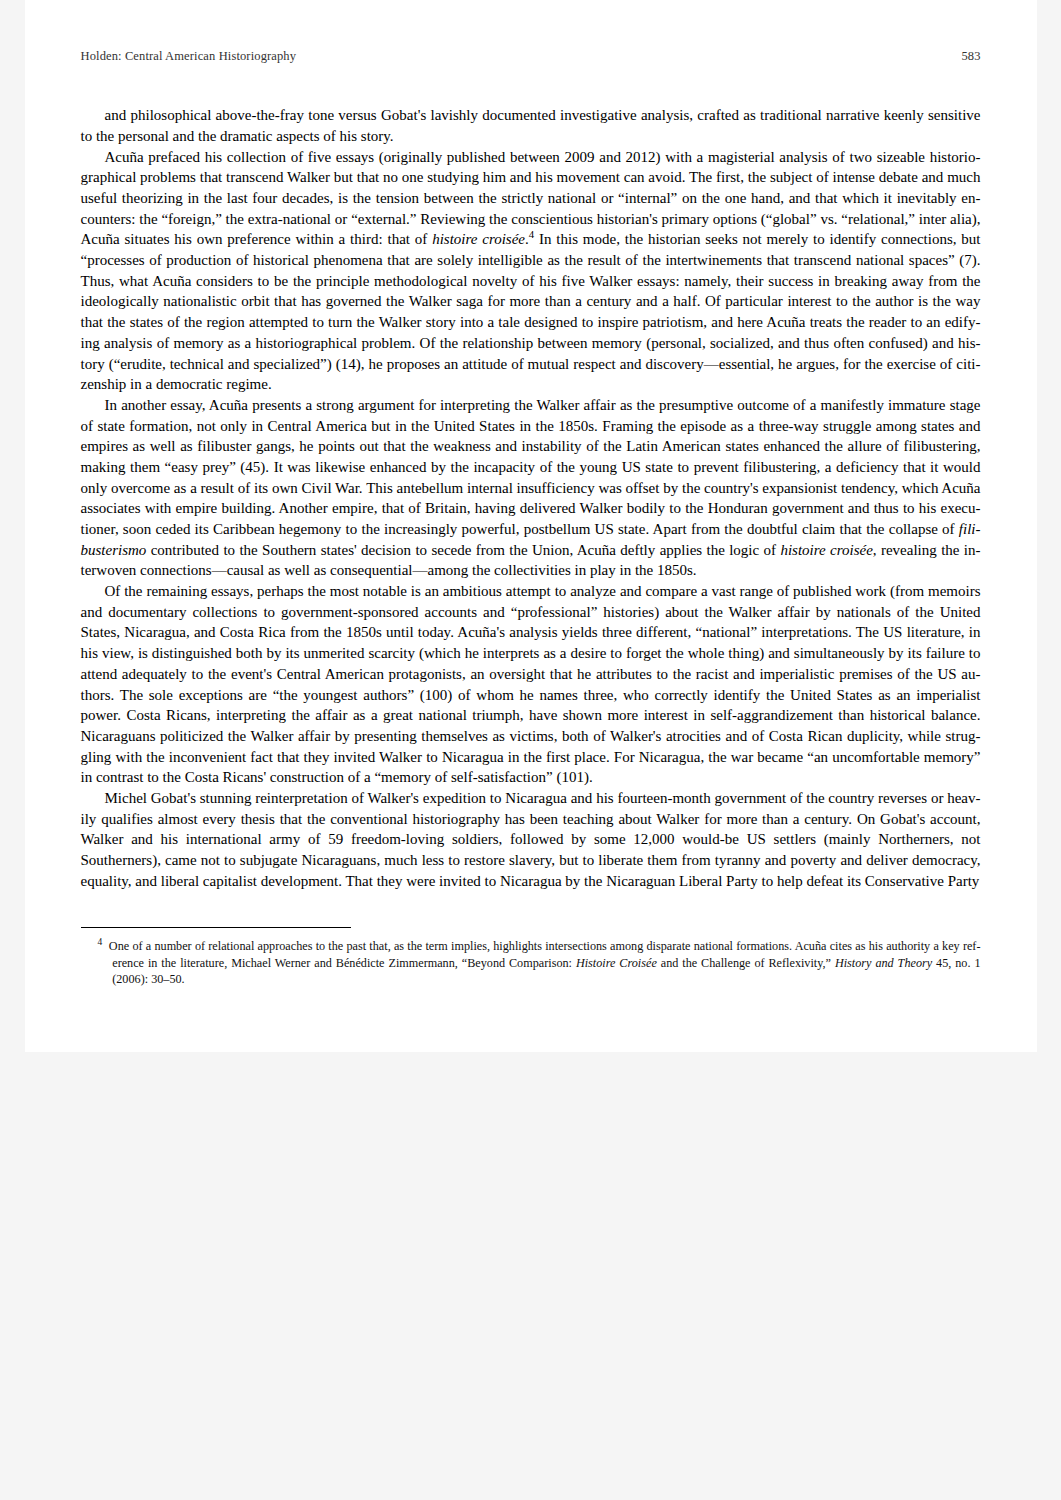Holden: Central American Historiography 583
and philosophical above-the-fray tone versus Gobat's lavishly documented investigative analysis, crafted as traditional narrative keenly sensitive to the personal and the dramatic aspects of his story.
Acuña prefaced his collection of five essays (originally published between 2009 and 2012) with a magisterial analysis of two sizeable historiographical problems that transcend Walker but that no one studying him and his movement can avoid. The first, the subject of intense debate and much useful theorizing in the last four decades, is the tension between the strictly national or “internal” on the one hand, and that which it inevitably encounters: the “foreign,” the extra-national or “external.” Reviewing the conscientious historian's primary options (“global” vs. “relational,” inter alia), Acuña situates his own preference within a third: that of histoire croisée.4 In this mode, the historian seeks not merely to identify connections, but “processes of production of historical phenomena that are solely intelligible as the result of the intertwinements that transcend national spaces” (7). Thus, what Acuña considers to be the principle methodological novelty of his five Walker essays: namely, their success in breaking away from the ideologically nationalistic orbit that has governed the Walker saga for more than a century and a half. Of particular interest to the author is the way that the states of the region attempted to turn the Walker story into a tale designed to inspire patriotism, and here Acuña treats the reader to an edifying analysis of memory as a historiographical problem. Of the relationship between memory (personal, socialized, and thus often confused) and history (“erudite, technical and specialized”) (14), he proposes an attitude of mutual respect and discovery—essential, he argues, for the exercise of citizenship in a democratic regime.
In another essay, Acuña presents a strong argument for interpreting the Walker affair as the presumptive outcome of a manifestly immature stage of state formation, not only in Central America but in the United States in the 1850s. Framing the episode as a three-way struggle among states and empires as well as filibuster gangs, he points out that the weakness and instability of the Latin American states enhanced the allure of filibustering, making them “easy prey” (45). It was likewise enhanced by the incapacity of the young US state to prevent filibustering, a deficiency that it would only overcome as a result of its own Civil War. This antebellum internal insufficiency was offset by the country's expansionist tendency, which Acuña associates with empire building. Another empire, that of Britain, having delivered Walker bodily to the Honduran government and thus to his executioner, soon ceded its Caribbean hegemony to the increasingly powerful, postbellum US state. Apart from the doubtful claim that the collapse of filibusterismo contributed to the Southern states' decision to secede from the Union, Acuña deftly applies the logic of histoire croisée, revealing the interwoven connections—causal as well as consequential—among the collectivities in play in the 1850s.
Of the remaining essays, perhaps the most notable is an ambitious attempt to analyze and compare a vast range of published work (from memoirs and documentary collections to government-sponsored accounts and “professional” histories) about the Walker affair by nationals of the United States, Nicaragua, and Costa Rica from the 1850s until today. Acuña's analysis yields three different, “national” interpretations. The US literature, in his view, is distinguished both by its unmerited scarcity (which he interprets as a desire to forget the whole thing) and simultaneously by its failure to attend adequately to the event's Central American protagonists, an oversight that he attributes to the racist and imperialistic premises of the US authors. The sole exceptions are “the youngest authors” (100) of whom he names three, who correctly identify the United States as an imperialist power. Costa Ricans, interpreting the affair as a great national triumph, have shown more interest in self-aggrandizement than historical balance. Nicaraguans politicized the Walker affair by presenting themselves as victims, both of Walker's atrocities and of Costa Rican duplicity, while struggling with the inconvenient fact that they invited Walker to Nicaragua in the first place. For Nicaragua, the war became “an uncomfortable memory” in contrast to the Costa Ricans' construction of a “memory of self-satisfaction” (101).
Michel Gobat's stunning reinterpretation of Walker's expedition to Nicaragua and his fourteen-month government of the country reverses or heavily qualifies almost every thesis that the conventional historiography has been teaching about Walker for more than a century. On Gobat's account, Walker and his international army of 59 freedom-loving soldiers, followed by some 12,000 would-be US settlers (mainly Northerners, not Southerners), came not to subjugate Nicaraguans, much less to restore slavery, but to liberate them from tyranny and poverty and deliver democracy, equality, and liberal capitalist development. That they were invited to Nicaragua by the Nicaraguan Liberal Party to help defeat its Conservative Party
4 One of a number of relational approaches to the past that, as the term implies, highlights intersections among disparate national formations. Acuña cites as his authority a key reference in the literature, Michael Werner and Bénédicte Zimmermann, “Beyond Comparison: Histoire Croisée and the Challenge of Reflexivity,” History and Theory 45, no. 1 (2006): 30–50.